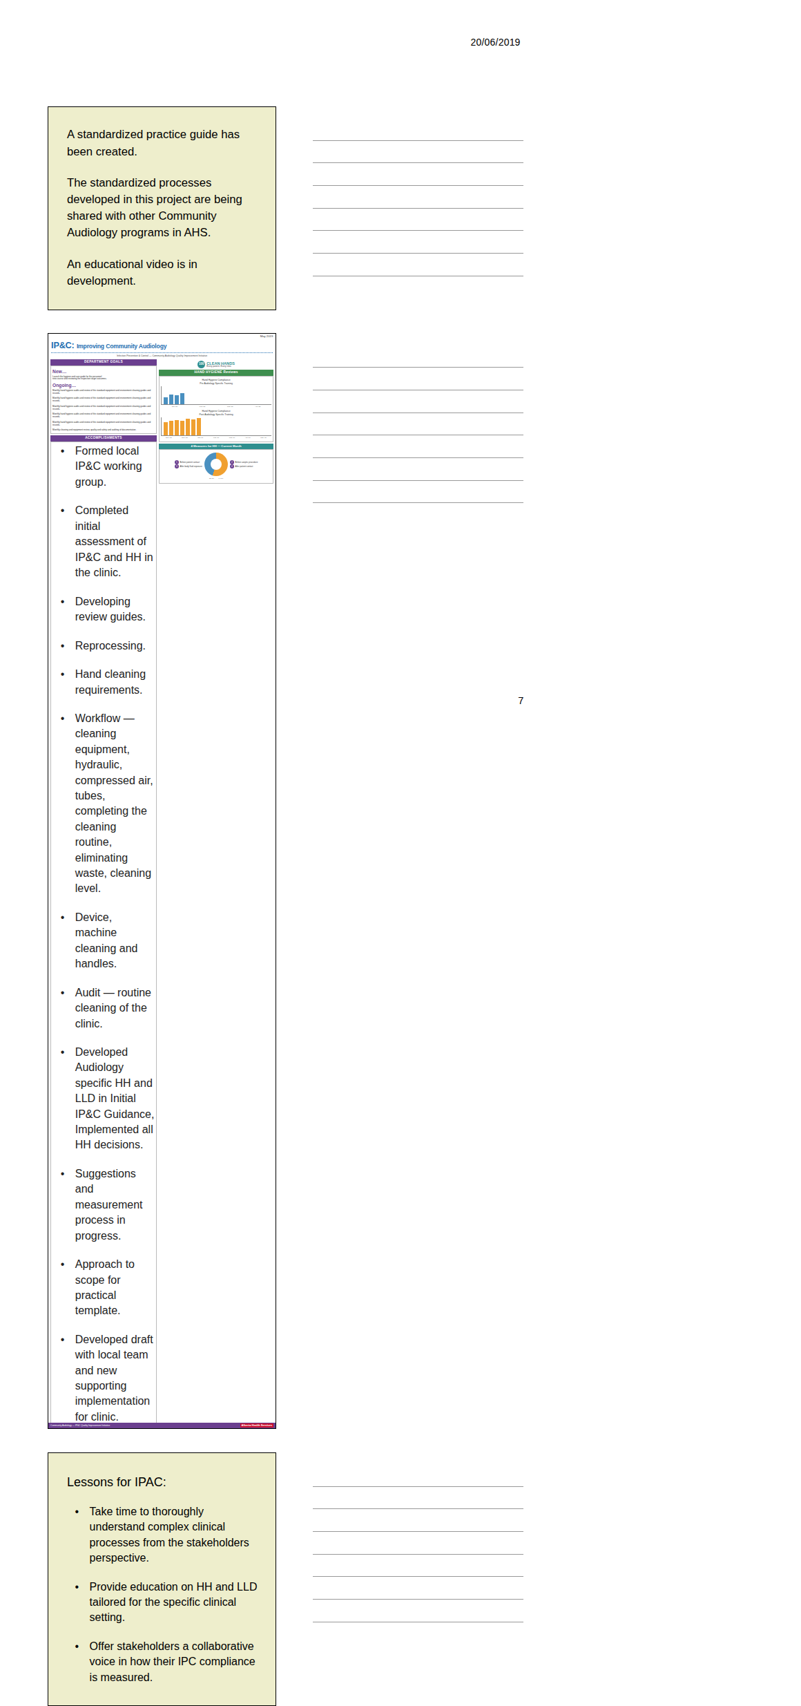20/06/2019
A standardized practice guide has been created.
The standardized processes developed in this project are being shared with other Community Audiology programs in AHS.
An educational video is in development.
May 2019
IP&C: Improving Community Audiology
Infection Prevention & Control — Community Audiology Quality Improvement Initiative
DEPARTMENT GOALS
New…
Launch the hygiene and care guide for the personnel
new course and reviewing the inspection target outcomes.
Ongoing…
Monthly hand hygiene audits and review of the standard equipment and environment cleaning guides and records.
Monthly hand hygiene audits and review of the standard equipment and environment cleaning guides and records.
Monthly hand hygiene audits and review of the standard equipment and environment cleaning guides and records.
Monthly hand hygiene audits and review of the standard equipment and environment cleaning guides and records.
Monthly hand hygiene audits and review of the standard equipment and environment cleaning guides and records.
Monthly cleaning and equipment review, quality and safety and auditing of documentation.
ACCOMPLISHMENTS
Formed local IP&C working group.
Completed initial assessment of IP&C and HH in the clinic.
Developing review guides.
Reprocessing.
Hand cleaning requirements.
Workflow — cleaning equipment, hydraulic, compressed air, tubes, completing the cleaning routine, eliminating waste, cleaning level.
Device, machine cleaning and handles.
Audit — routine cleaning of the clinic.
Developed Audiology specific HH and LLD in Initial IP&C Guidance, Implemented all HH decisions.
Suggestions and measurement process in progress.
Approach to scope for practical template.
Developed draft with local team and new supporting implementation for clinic.
100
CLEAN HANDSEvery patient. Every time.
HAND HYGIENE Reviews
Hand Hygiene Compliance
Pre Audiology Specific Training
Jan '18 Feb '18 Mar '18 Apr '18
Hand Hygiene Compliance
Post Audiology Specific Training
Nov '18 Dec '18 Jan '19 Feb '19 Mar '19 Apr '19 May '19
4 Measures for HH — Current Month
1 Before patient contact
3 After body fluid exposure
2 Before aseptic procedure
4 After patient contact
55.3% 44.7%
Community Audiology — IP&C Quality Improvement Initiative Alberta Health Services
Lessons for IPAC:
Take time to thoroughly understand complex clinical processes from the stakeholders perspective.
Provide education on HH and LLD tailored for the specific clinical setting.
Offer stakeholders a collaborative voice in how their IPC compliance is measured.
7